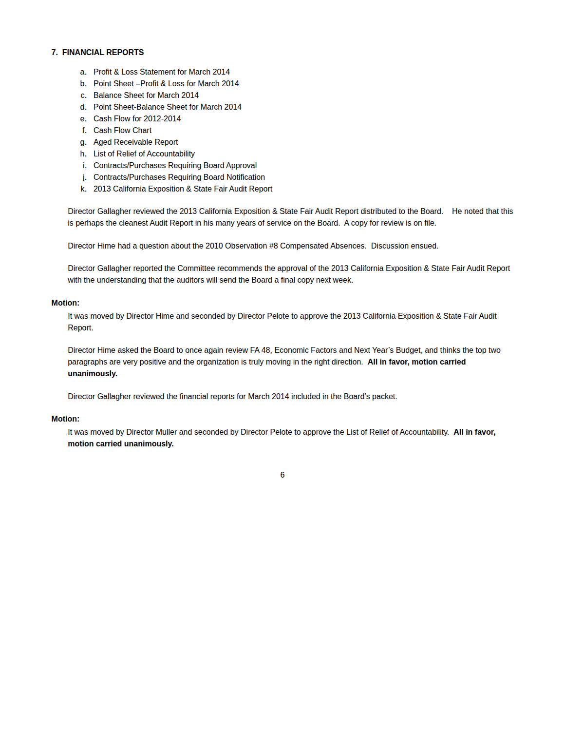7. FINANCIAL REPORTS
Profit & Loss Statement for March 2014
Point Sheet –Profit & Loss for March 2014
Balance Sheet for March 2014
Point Sheet-Balance Sheet for March 2014
Cash Flow for 2012-2014
Cash Flow Chart
Aged Receivable Report
List of Relief of Accountability
Contracts/Purchases Requiring Board Approval
Contracts/Purchases Requiring Board Notification
2013 California Exposition & State Fair Audit Report
Director Gallagher reviewed the 2013 California Exposition & State Fair Audit Report distributed to the Board. He noted that this is perhaps the cleanest Audit Report in his many years of service on the Board. A copy for review is on file.
Director Hime had a question about the 2010 Observation #8 Compensated Absences. Discussion ensued.
Director Gallagher reported the Committee recommends the approval of the 2013 California Exposition & State Fair Audit Report with the understanding that the auditors will send the Board a final copy next week.
Motion:
It was moved by Director Hime and seconded by Director Pelote to approve the 2013 California Exposition & State Fair Audit Report.
Director Hime asked the Board to once again review FA 48, Economic Factors and Next Year’s Budget, and thinks the top two paragraphs are very positive and the organization is truly moving in the right direction. All in favor, motion carried unanimously.
Director Gallagher reviewed the financial reports for March 2014 included in the Board’s packet.
Motion:
It was moved by Director Muller and seconded by Director Pelote to approve the List of Relief of Accountability. All in favor, motion carried unanimously.
6